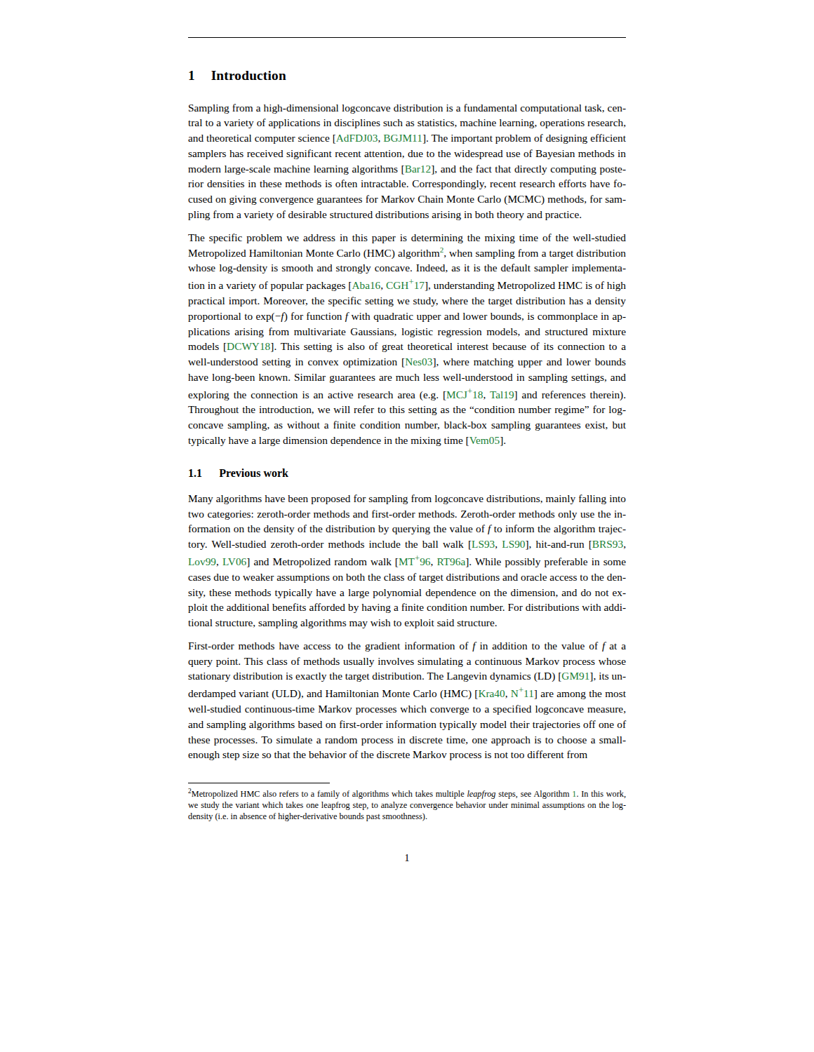1 Introduction
Sampling from a high-dimensional logconcave distribution is a fundamental computational task, central to a variety of applications in disciplines such as statistics, machine learning, operations research, and theoretical computer science [AdFDJ03, BGJM11]. The important problem of designing efficient samplers has received significant recent attention, due to the widespread use of Bayesian methods in modern large-scale machine learning algorithms [Bar12], and the fact that directly computing posterior densities in these methods is often intractable. Correspondingly, recent research efforts have focused on giving convergence guarantees for Markov Chain Monte Carlo (MCMC) methods, for sampling from a variety of desirable structured distributions arising in both theory and practice.
The specific problem we address in this paper is determining the mixing time of the well-studied Metropolized Hamiltonian Monte Carlo (HMC) algorithm2, when sampling from a target distribution whose log-density is smooth and strongly concave. Indeed, as it is the default sampler implementation in a variety of popular packages [Aba16, CGH+17], understanding Metropolized HMC is of high practical import. Moreover, the specific setting we study, where the target distribution has a density proportional to exp(−f) for function f with quadratic upper and lower bounds, is commonplace in applications arising from multivariate Gaussians, logistic regression models, and structured mixture models [DCWY18]. This setting is also of great theoretical interest because of its connection to a well-understood setting in convex optimization [Nes03], where matching upper and lower bounds have long-been known. Similar guarantees are much less well-understood in sampling settings, and exploring the connection is an active research area (e.g. [MCJ+18, Tal19] and references therein). Throughout the introduction, we will refer to this setting as the “condition number regime” for logconcave sampling, as without a finite condition number, black-box sampling guarantees exist, but typically have a large dimension dependence in the mixing time [Vem05].
1.1 Previous work
Many algorithms have been proposed for sampling from logconcave distributions, mainly falling into two categories: zeroth-order methods and first-order methods. Zeroth-order methods only use the information on the density of the distribution by querying the value of f to inform the algorithm trajectory. Well-studied zeroth-order methods include the ball walk [LS93, LS90], hit-and-run [BRS93, Lov99, LV06] and Metropolized random walk [MT+96, RT96a]. While possibly preferable in some cases due to weaker assumptions on both the class of target distributions and oracle access to the density, these methods typically have a large polynomial dependence on the dimension, and do not exploit the additional benefits afforded by having a finite condition number. For distributions with additional structure, sampling algorithms may wish to exploit said structure.
First-order methods have access to the gradient information of f in addition to the value of f at a query point. This class of methods usually involves simulating a continuous Markov process whose stationary distribution is exactly the target distribution. The Langevin dynamics (LD) [GM91], its underdamped variant (ULD), and Hamiltonian Monte Carlo (HMC) [Kra40, N+11] are among the most well-studied continuous-time Markov processes which converge to a specified logconcave measure, and sampling algorithms based on first-order information typically model their trajectories off one of these processes. To simulate a random process in discrete time, one approach is to choose a small-enough step size so that the behavior of the discrete Markov process is not too different from
2 Metropolized HMC also refers to a family of algorithms which takes multiple leapfrog steps, see Algorithm 1. In this work, we study the variant which takes one leapfrog step, to analyze convergence behavior under minimal assumptions on the log-density (i.e. in absence of higher-derivative bounds past smoothness).
1